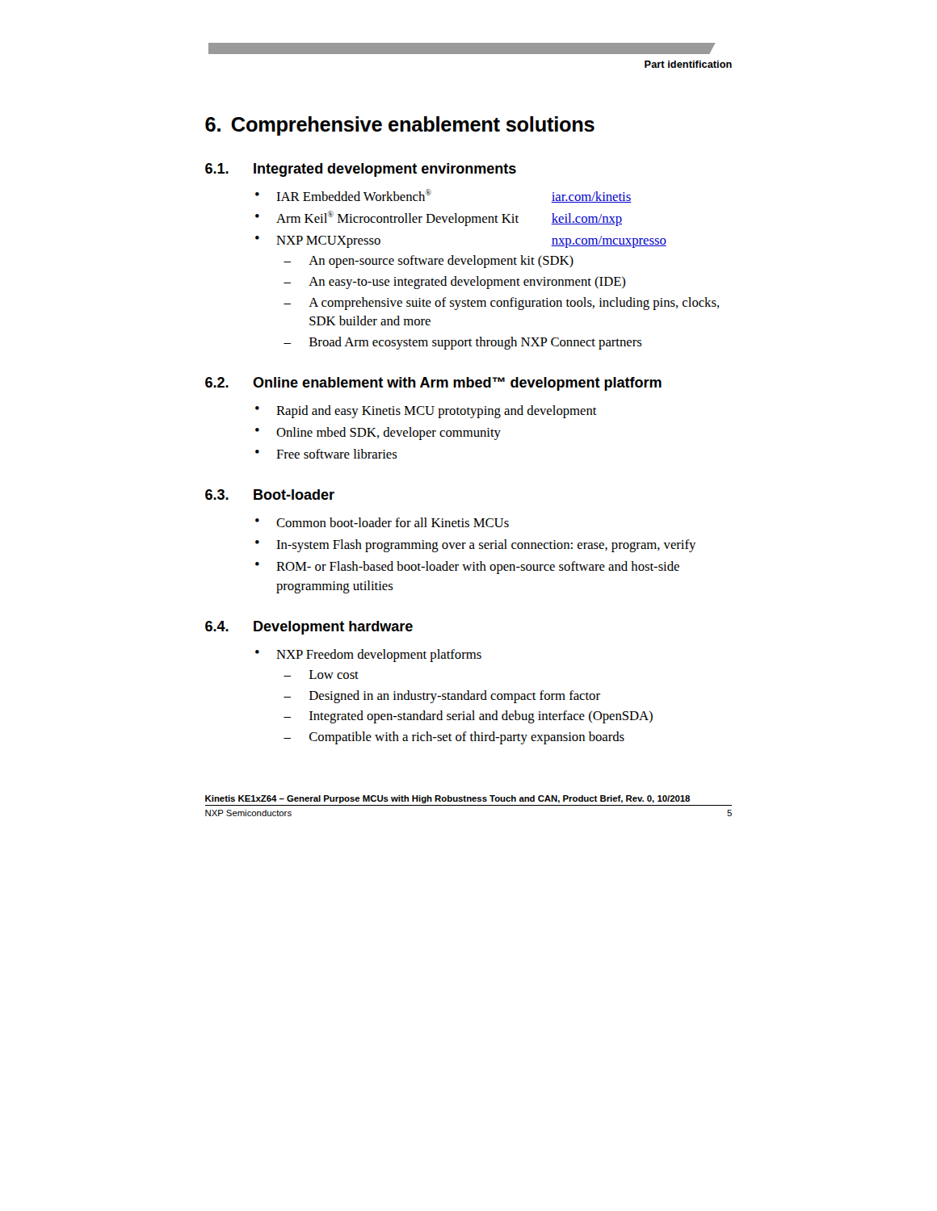Part identification
6. Comprehensive enablement solutions
6.1. Integrated development environments
IAR Embedded Workbench® iar.com/kinetis
Arm Keil® Microcontroller Development Kit keil.com/nxp
NXP MCUXpresso nxp.com/mcuxpresso
An open-source software development kit (SDK)
An easy-to-use integrated development environment (IDE)
A comprehensive suite of system configuration tools, including pins, clocks, SDK builder and more
Broad Arm ecosystem support through NXP Connect partners
6.2. Online enablement with Arm mbed™ development platform
Rapid and easy Kinetis MCU prototyping and development
Online mbed SDK, developer community
Free software libraries
6.3. Boot-loader
Common boot-loader for all Kinetis MCUs
In-system Flash programming over a serial connection: erase, program, verify
ROM- or Flash-based boot-loader with open-source software and host-side programming utilities
6.4. Development hardware
NXP Freedom development platforms
Low cost
Designed in an industry-standard compact form factor
Integrated open-standard serial and debug interface (OpenSDA)
Compatible with a rich-set of third-party expansion boards
Kinetis KE1xZ64 – General Purpose MCUs with High Robustness Touch and CAN, Product Brief, Rev. 0, 10/2018
NXP Semiconductors 5